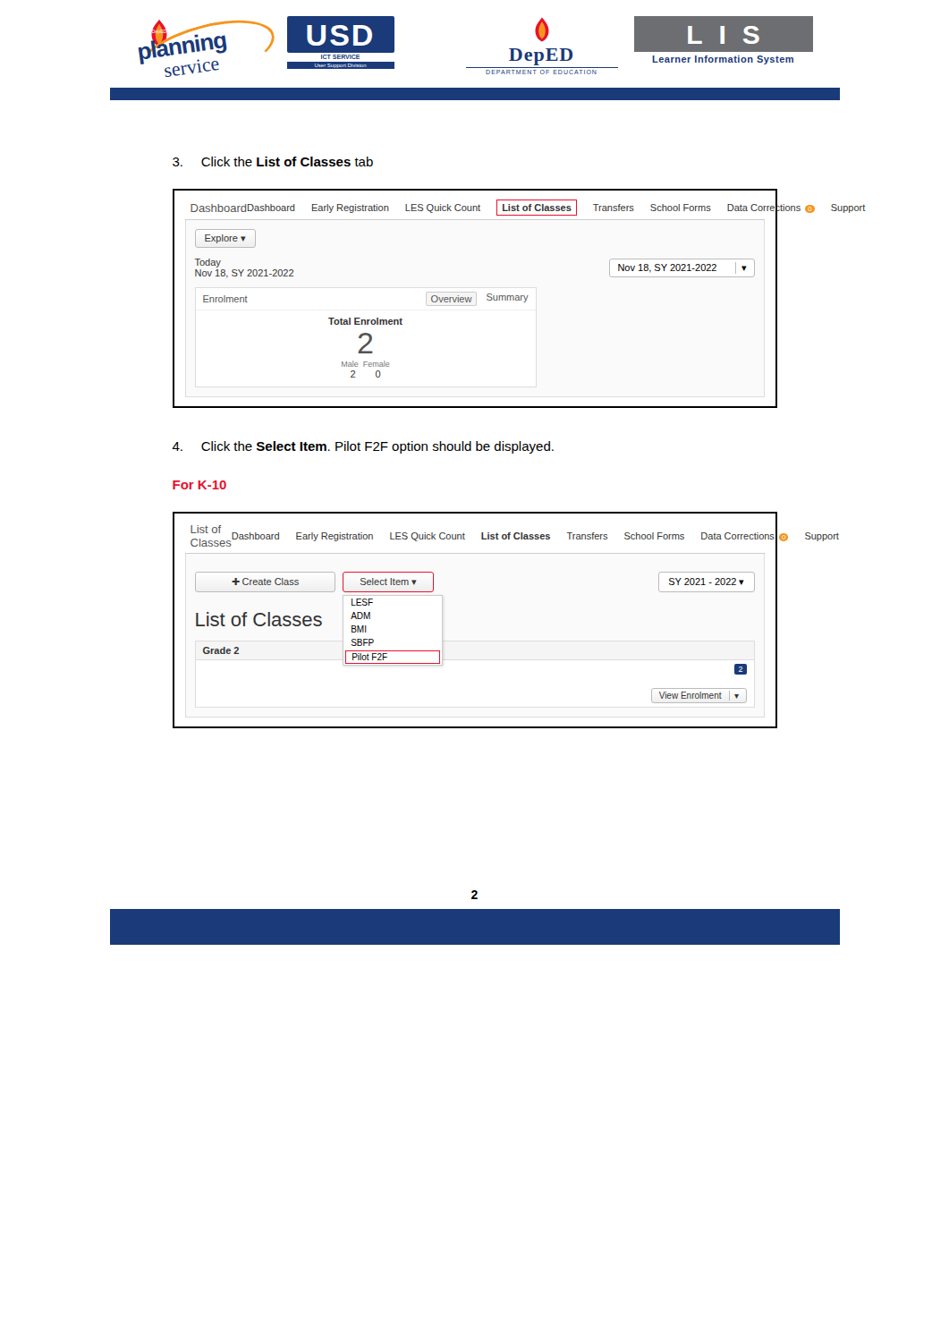DepED
planning
service
USD
ICT SERVICE
User Support Division
DepED
DEPARTMENT OF EDUCATION
LIS
Learner Information System
3. Click the List of Classes tab
Dashboard
Dashboard Early Registration LES Quick Count List of Classes Transfers School Forms Data Corrections 0 Support
Explore ▾
Today
Nov 18, SY 2021-2022
Nov 18, SY 2021-2022▾
Enrolment Overview Summary
Total Enrolment
2
Male Female
20
4. Click the Select Item. Pilot F2F option should be displayed.
For K-10
List of Classes
Dashboard Early Registration LES Quick Count List of Classes Transfers School Forms Data Corrections 0 Support
✚ Create Class
Select Item ▾
LESF
ADM
BMI
SBFP
Pilot F2F
SY 2021 - 2022 ▾
List of Classes
Grade 2
2
View Enrolment▾
2